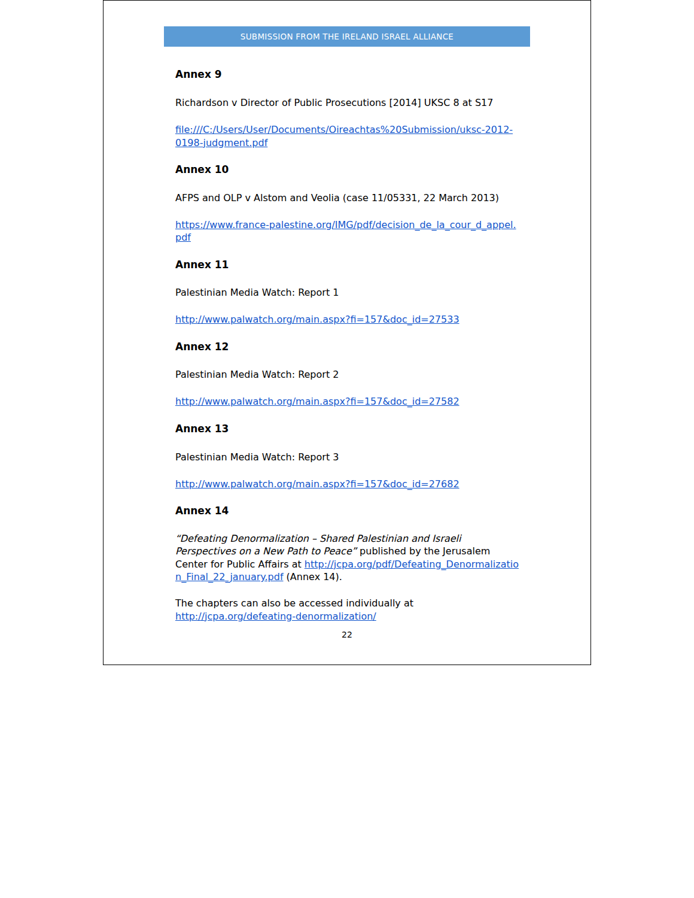SUBMISSION FROM THE IRELAND ISRAEL ALLIANCE
Annex 9
Richardson v Director of Public Prosecutions [2014] UKSC 8 at S17
file:///C:/Users/User/Documents/Oireachtas%20Submission/uksc-2012-0198-judgment.pdf
Annex 10
AFPS and OLP v Alstom and Veolia (case 11/05331, 22 March 2013)
https://www.france-palestine.org/IMG/pdf/decision_de_la_cour_d_appel.pdf
Annex 11
Palestinian Media Watch: Report 1
http://www.palwatch.org/main.aspx?fi=157&doc_id=27533
Annex 12
Palestinian Media Watch: Report 2
http://www.palwatch.org/main.aspx?fi=157&doc_id=27582
Annex 13
Palestinian Media Watch: Report 3
http://www.palwatch.org/main.aspx?fi=157&doc_id=27682
Annex 14
“Defeating Denormalization – Shared Palestinian and Israeli Perspectives on a New Path to Peace” published by the Jerusalem Center for Public Affairs at http://jcpa.org/pdf/Defeating_Denormalization_Final_22_january.pdf (Annex 14).
The chapters can also be accessed individually at
http://jcpa.org/defeating-denormalization/
22